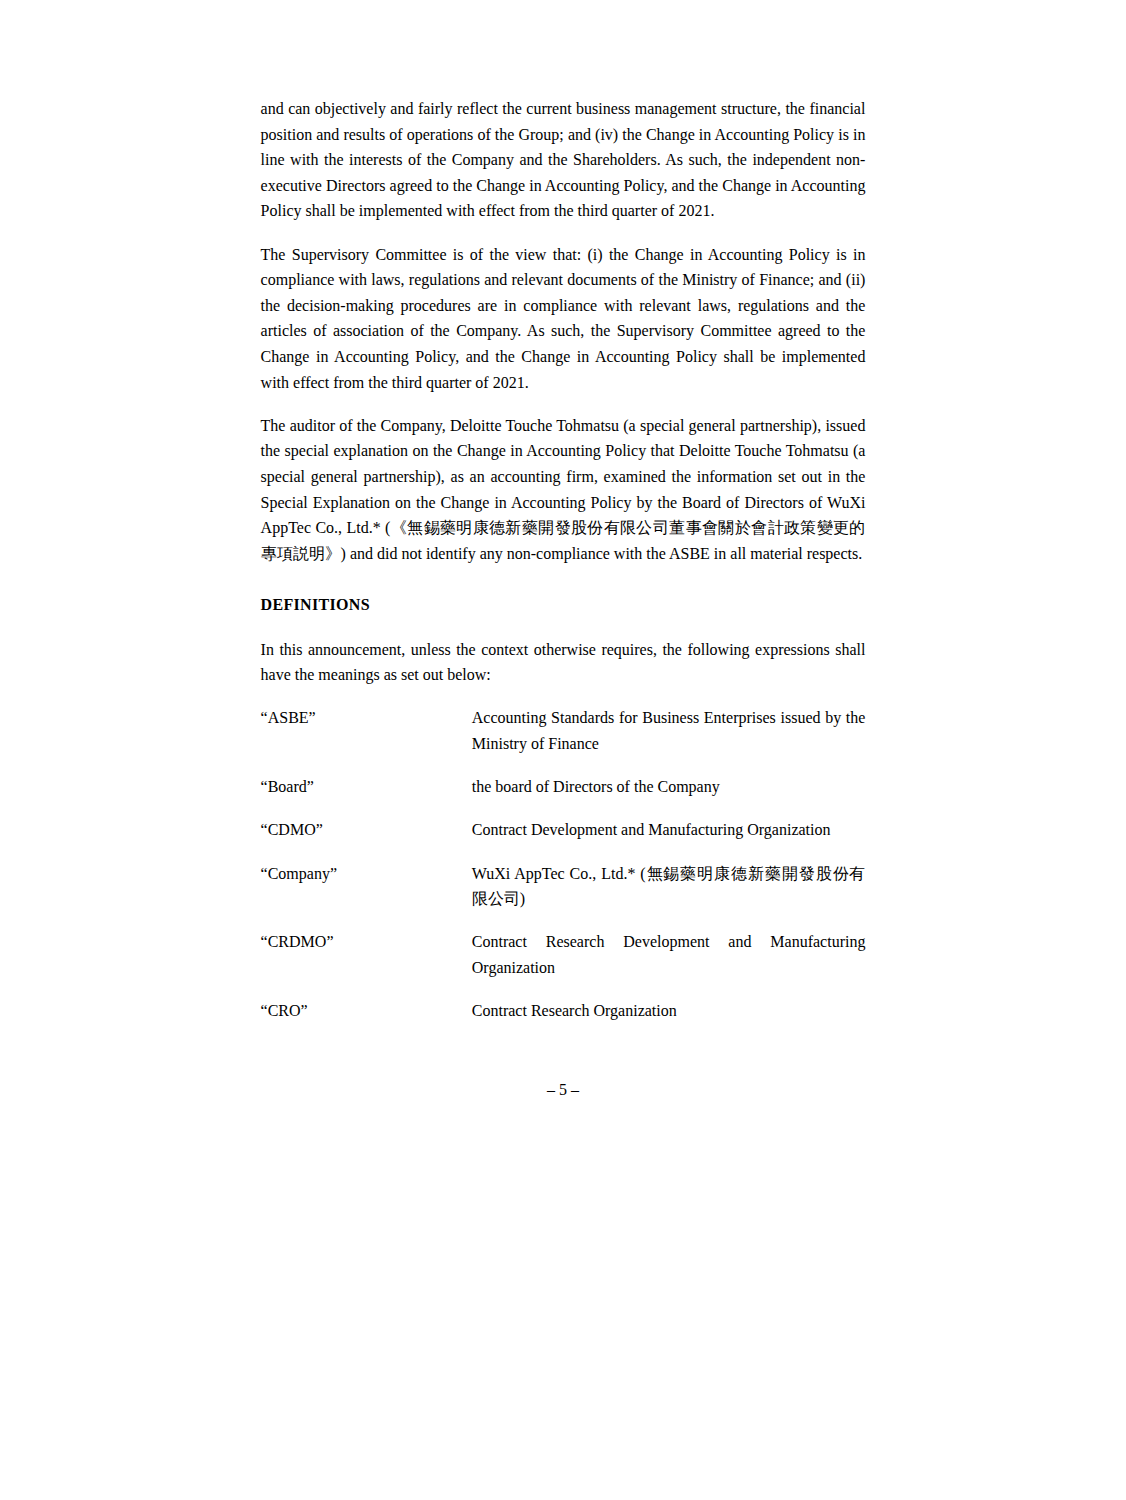and can objectively and fairly reflect the current business management structure, the financial position and results of operations of the Group; and (iv) the Change in Accounting Policy is in line with the interests of the Company and the Shareholders. As such, the independent non-executive Directors agreed to the Change in Accounting Policy, and the Change in Accounting Policy shall be implemented with effect from the third quarter of 2021.
The Supervisory Committee is of the view that: (i) the Change in Accounting Policy is in compliance with laws, regulations and relevant documents of the Ministry of Finance; and (ii) the decision-making procedures are in compliance with relevant laws, regulations and the articles of association of the Company. As such, the Supervisory Committee agreed to the Change in Accounting Policy, and the Change in Accounting Policy shall be implemented with effect from the third quarter of 2021.
The auditor of the Company, Deloitte Touche Tohmatsu (a special general partnership), issued the special explanation on the Change in Accounting Policy that Deloitte Touche Tohmatsu (a special general partnership), as an accounting firm, examined the information set out in the Special Explanation on the Change in Accounting Policy by the Board of Directors of WuXi AppTec Co., Ltd.* (《無錫藥明康德新藥開發股份有限公司董事會關於會計政策變更的專項説明》) and did not identify any non-compliance with the ASBE in all material respects.
DEFINITIONS
In this announcement, unless the context otherwise requires, the following expressions shall have the meanings as set out below:
| “ASBE” | Accounting Standards for Business Enterprises issued by the Ministry of Finance |
| “Board” | the board of Directors of the Company |
| “CDMO” | Contract Development and Manufacturing Organization |
| “Company” | WuXi AppTec Co., Ltd.* ( 無錫藥明康德新藥開發股份有限公司 ) |
| “CRDMO” | Contract Research Development and Manufacturing Organization |
| “CRO” | Contract Research Organization |
– 5 –